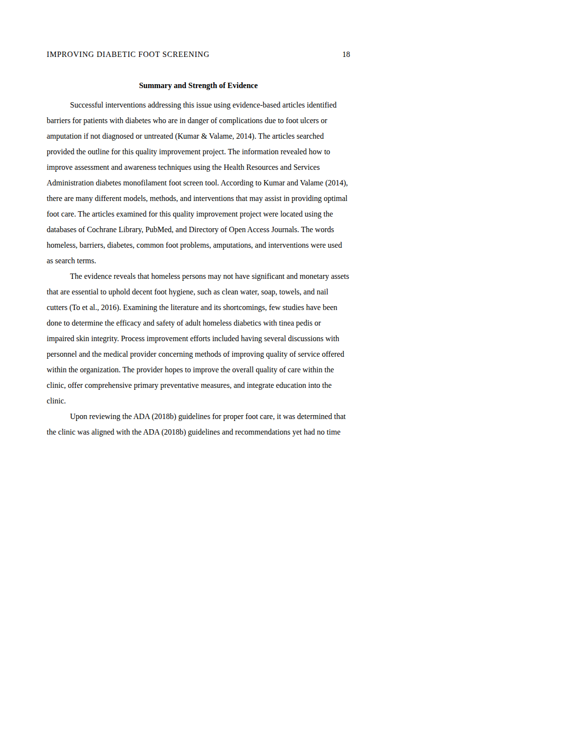Improving Diabetic Foot Screening 18
Summary and Strength of Evidence
Successful interventions addressing this issue using evidence-based articles identified barriers for patients with diabetes who are in danger of complications due to foot ulcers or amputation if not diagnosed or untreated (Kumar & Valame, 2014). The articles searched provided the outline for this quality improvement project. The information revealed how to improve assessment and awareness techniques using the Health Resources and Services Administration diabetes monofilament foot screen tool. According to Kumar and Valame (2014), there are many different models, methods, and interventions that may assist in providing optimal foot care. The articles examined for this quality improvement project were located using the databases of Cochrane Library, PubMed, and Directory of Open Access Journals. The words homeless, barriers, diabetes, common foot problems, amputations, and interventions were used as search terms.
The evidence reveals that homeless persons may not have significant and monetary assets that are essential to uphold decent foot hygiene, such as clean water, soap, towels, and nail cutters (To et al., 2016). Examining the literature and its shortcomings, few studies have been done to determine the efficacy and safety of adult homeless diabetics with tinea pedis or impaired skin integrity. Process improvement efforts included having several discussions with personnel and the medical provider concerning methods of improving quality of service offered within the organization. The provider hopes to improve the overall quality of care within the clinic, offer comprehensive primary preventative measures, and integrate education into the clinic.
Upon reviewing the ADA (2018b) guidelines for proper foot care, it was determined that the clinic was aligned with the ADA (2018b) guidelines and recommendations yet had no time